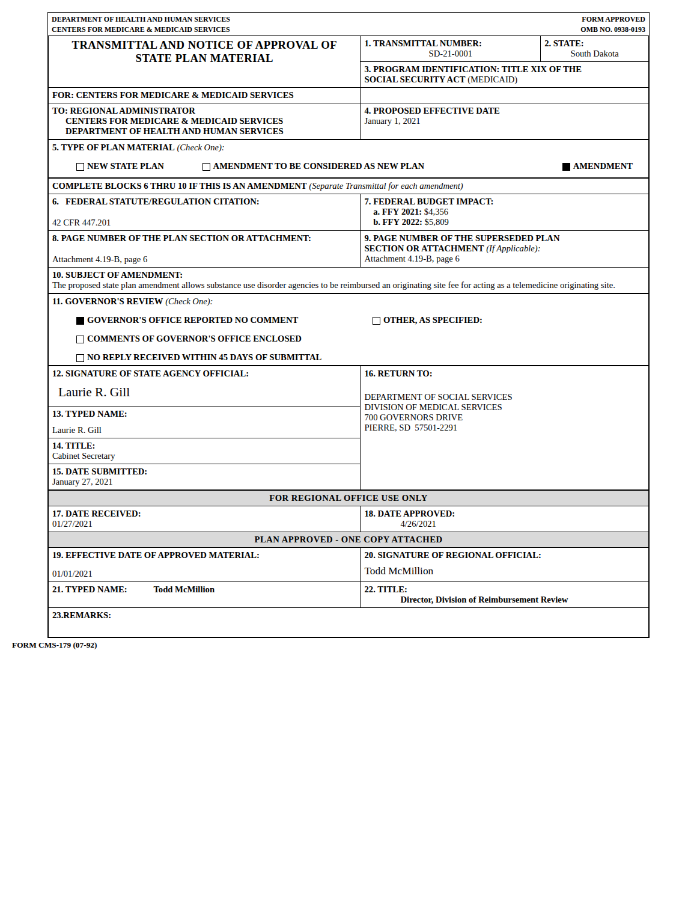| DEPARTMENT OF HEALTH AND HUMAN SERVICES CENTERS FOR MEDICARE & MEDICAID SERVICES | FORM APPROVED OMB NO. 0938-0193 |
| TRANSMITTAL AND NOTICE OF APPROVAL OF STATE PLAN MATERIAL | 1. TRANSMITTAL NUMBER: SD-21-0001 | 2. STATE: South Dakota |
| 3. PROGRAM IDENTIFICATION: TITLE XIX OF THE SOCIAL SECURITY ACT (MEDICAID) |
| FOR: CENTERS FOR MEDICARE & MEDICAID SERVICES | |
| TO: REGIONAL ADMINISTRATOR CENTERS FOR MEDICARE & MEDICAID SERVICES DEPARTMENT OF HEALTH AND HUMAN SERVICES | 4. PROPOSED EFFECTIVE DATE January 1, 2021 |
| 5. TYPE OF PLAN MATERIAL (Check One): NEW STATE PLAN AMENDMENT TO BE CONSIDERED AS NEW PLAN AMENDMENT |
| COMPLETE BLOCKS 6 THRU 10 IF THIS IS AN AMENDMENT (Separate Transmittal for each amendment) |
| 6. FEDERAL STATUTE/REGULATION CITATION: 42 CFR 447.201 | 7. FEDERAL BUDGET IMPACT: a. FFY 2021: $4,356 b. FFY 2022: $5,809 |
| 8. PAGE NUMBER OF THE PLAN SECTION OR ATTACHMENT: Attachment 4.19-B, page 6 | 9. PAGE NUMBER OF THE SUPERSEDED PLAN SECTION OR ATTACHMENT (If Applicable): Attachment 4.19-B, page 6 |
| 10. SUBJECT OF AMENDMENT: The proposed state plan amendment allows substance use disorder agencies to be reimbursed an originating site fee for acting as a telemedicine originating site. |
| 11. GOVERNOR'S REVIEW (Check One): GOVERNOR'S OFFICE REPORTED NO COMMENT OTHER, AS SPECIFIED: COMMENTS OF GOVERNOR'S OFFICE ENCLOSED NO REPLY RECEIVED WITHIN 45 DAYS OF SUBMITTAL |
| 12. SIGNATURE OF STATE AGENCY OFFICIAL: Laurie R. Gill | 16. RETURN TO: DEPARTMENT OF SOCIAL SERVICES DIVISION OF MEDICAL SERVICES 700 GOVERNORS DRIVE PIERRE, SD 57501-2291 |
| 13. TYPED NAME: Laurie R. Gill |
| 14. TITLE: Cabinet Secretary |
| 15. DATE SUBMITTED: January 27, 2021 |
| FOR REGIONAL OFFICE USE ONLY |
| 17. DATE RECEIVED: 01/27/2021 | 18. DATE APPROVED: 4/26/2021 |
| PLAN APPROVED - ONE COPY ATTACHED |
| 19. EFFECTIVE DATE OF APPROVED MATERIAL: 01/01/2021 | 20. SIGNATURE OF REGIONAL OFFICIAL: Todd McMillion |
| 21. TYPED NAME: Todd McMillion | 22. TITLE: Director, Division of Reimbursement Review |
| 23.REMARKS: |
FORM CMS-179 (07-92)